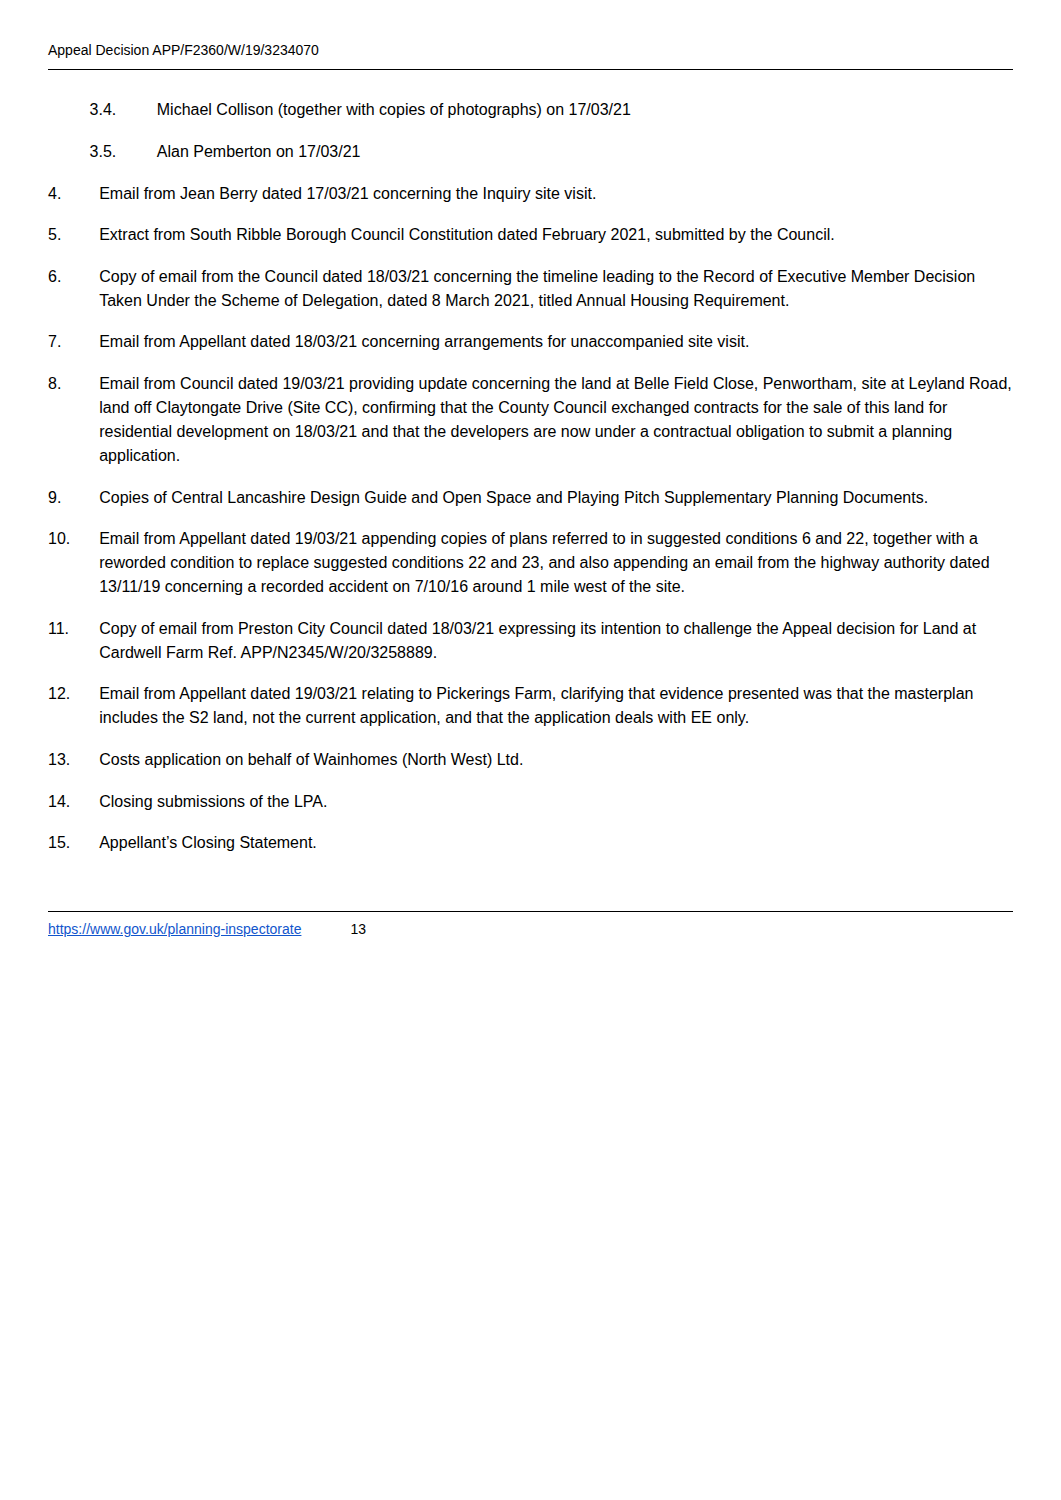Appeal Decision APP/F2360/W/19/3234070
3.4. Michael Collison (together with copies of photographs) on 17/03/21
3.5. Alan Pemberton on 17/03/21
4. Email from Jean Berry dated 17/03/21 concerning the Inquiry site visit.
5. Extract from South Ribble Borough Council Constitution dated February 2021, submitted by the Council.
6. Copy of email from the Council dated 18/03/21 concerning the timeline leading to the Record of Executive Member Decision Taken Under the Scheme of Delegation, dated 8 March 2021, titled Annual Housing Requirement.
7. Email from Appellant dated 18/03/21 concerning arrangements for unaccompanied site visit.
8. Email from Council dated 19/03/21 providing update concerning the land at Belle Field Close, Penwortham, site at Leyland Road, land off Claytongate Drive (Site CC), confirming that the County Council exchanged contracts for the sale of this land for residential development on 18/03/21 and that the developers are now under a contractual obligation to submit a planning application.
9. Copies of Central Lancashire Design Guide and Open Space and Playing Pitch Supplementary Planning Documents.
10. Email from Appellant dated 19/03/21 appending copies of plans referred to in suggested conditions 6 and 22, together with a reworded condition to replace suggested conditions 22 and 23, and also appending an email from the highway authority dated 13/11/19 concerning a recorded accident on 7/10/16 around 1 mile west of the site.
11. Copy of email from Preston City Council dated 18/03/21 expressing its intention to challenge the Appeal decision for Land at Cardwell Farm Ref. APP/N2345/W/20/3258889.
12. Email from Appellant dated 19/03/21 relating to Pickerings Farm, clarifying that evidence presented was that the masterplan includes the S2 land, not the current application, and that the application deals with EE only.
13. Costs application on behalf of Wainhomes (North West) Ltd.
14. Closing submissions of the LPA.
15. Appellant’s Closing Statement.
https://www.gov.uk/planning-inspectorate 13